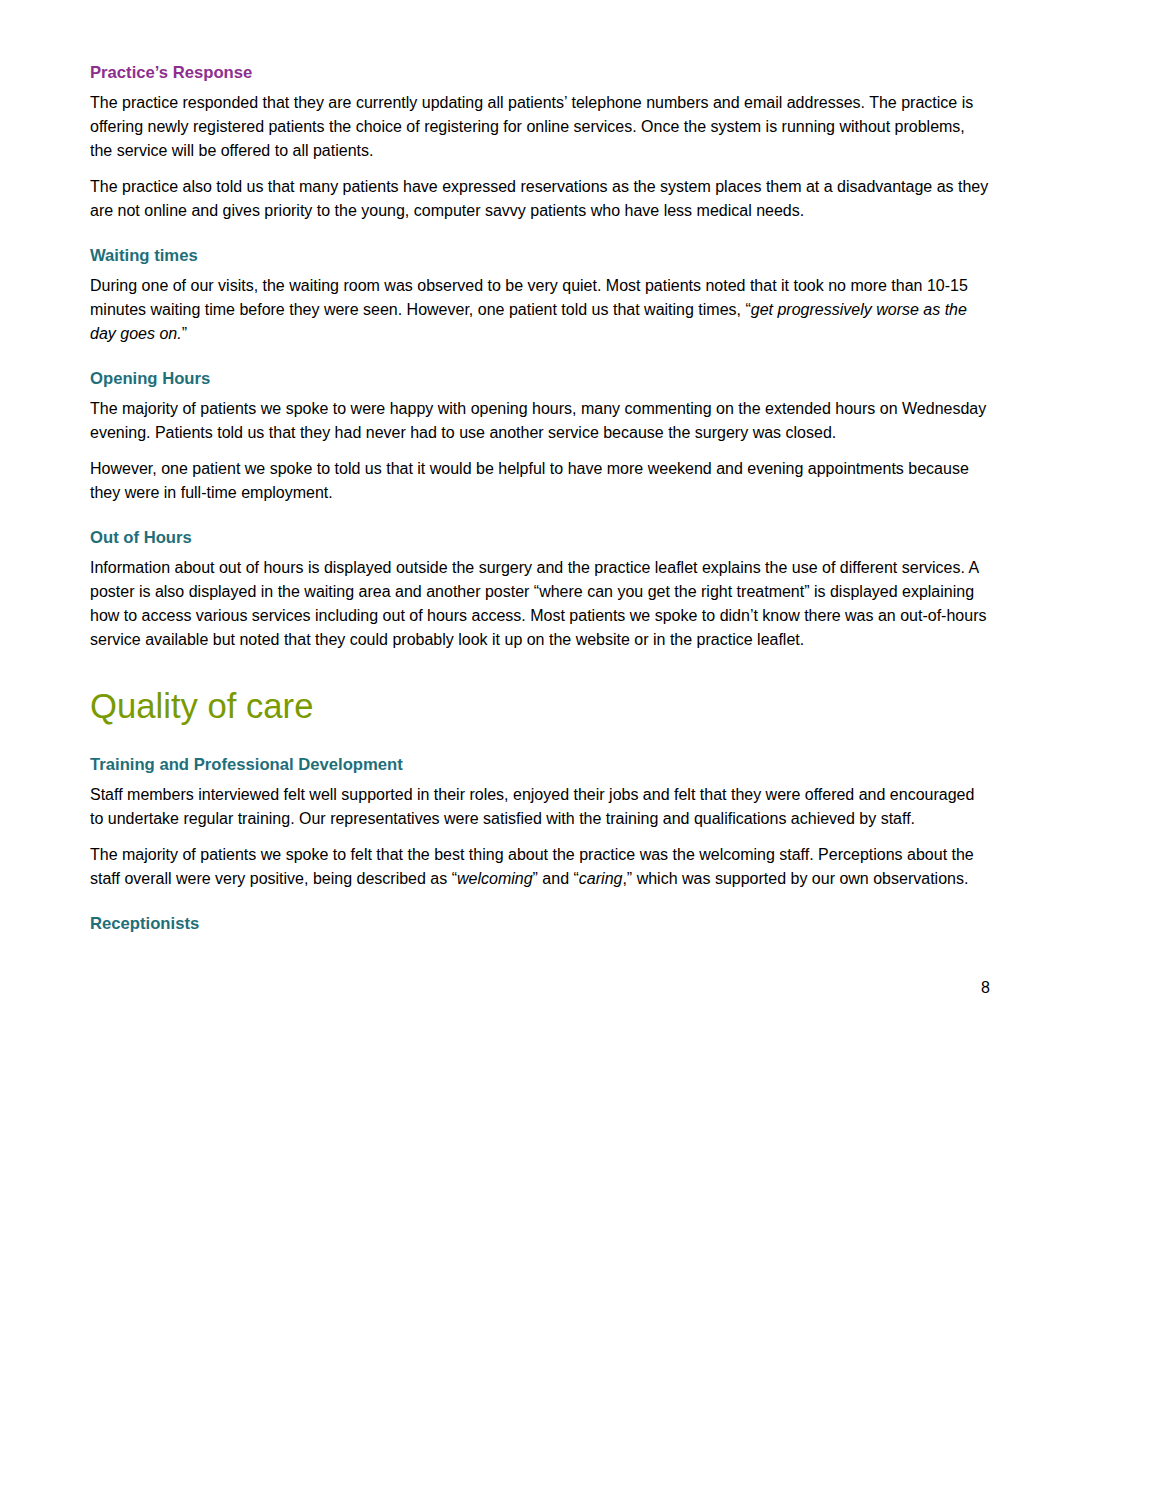Practice’s Response
The practice responded that they are currently updating all patients’ telephone numbers and email addresses. The practice is offering newly registered patients the choice of registering for online services. Once the system is running without problems, the service will be offered to all patients.
The practice also told us that many patients have expressed reservations as the system places them at a disadvantage as they are not online and gives priority to the young, computer savvy patients who have less medical needs.
Waiting times
During one of our visits, the waiting room was observed to be very quiet. Most patients noted that it took no more than 10-15 minutes waiting time before they were seen. However, one patient told us that waiting times, “get progressively worse as the day goes on.”
Opening Hours
The majority of patients we spoke to were happy with opening hours, many commenting on the extended hours on Wednesday evening. Patients told us that they had never had to use another service because the surgery was closed.
However, one patient we spoke to told us that it would be helpful to have more weekend and evening appointments because they were in full-time employment.
Out of Hours
Information about out of hours is displayed outside the surgery and the practice leaflet explains the use of different services. A poster is also displayed in the waiting area and another poster “where can you get the right treatment” is displayed explaining how to access various services including out of hours access. Most patients we spoke to didn’t know there was an out-of-hours service available but noted that they could probably look it up on the website or in the practice leaflet.
Quality of care
Training and Professional Development
Staff members interviewed felt well supported in their roles, enjoyed their jobs and felt that they were offered and encouraged to undertake regular training. Our representatives were satisfied with the training and qualifications achieved by staff.
The majority of patients we spoke to felt that the best thing about the practice was the welcoming staff. Perceptions about the staff overall were very positive, being described as “welcoming” and “caring,” which was supported by our own observations.
Receptionists
8